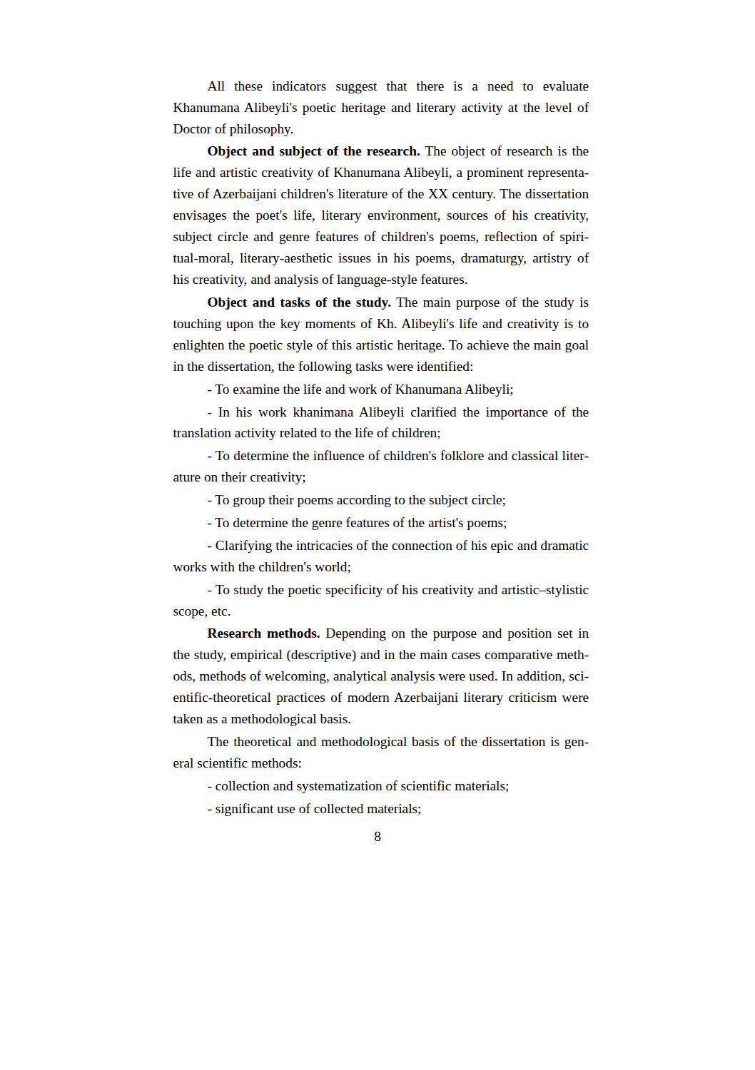All these indicators suggest that there is a need to evaluate Khanumana Alibeyli's poetic heritage and literary activity at the level of Doctor of philosophy.
Object and subject of the research. The object of research is the life and artistic creativity of Khanumana Alibeyli, a prominent representative of Azerbaijani children's literature of the XX century. The dissertation envisages the poet's life, literary environment, sources of his creativity, subject circle and genre features of children's poems, reflection of spiritual-moral, literary-aesthetic issues in his poems, dramaturgy, artistry of his creativity, and analysis of language-style features.
Object and tasks of the study. The main purpose of the study is touching upon the key moments of Kh. Alibeyli's life and creativity is to enlighten the poetic style of this artistic heritage. To achieve the main goal in the dissertation, the following tasks were identified:
- To examine the life and work of Khanumana Alibeyli;
- In his work khanimana Alibeyli clarified the importance of the translation activity related to the life of children;
- To determine the influence of children's folklore and classical literature on their creativity;
- To group their poems according to the subject circle;
- To determine the genre features of the artist's poems;
- Clarifying the intricacies of the connection of his epic and dramatic works with the children's world;
- To study the poetic specificity of his creativity and artistic–stylistic scope, etc.
Research methods. Depending on the purpose and position set in the study, empirical (descriptive) and in the main cases comparative methods, methods of welcoming, analytical analysis were used. In addition, scientific-theoretical practices of modern Azerbaijani literary criticism were taken as a methodological basis.
The theoretical and methodological basis of the dissertation is general scientific methods:
- collection and systematization of scientific materials;
- significant use of collected materials;
8